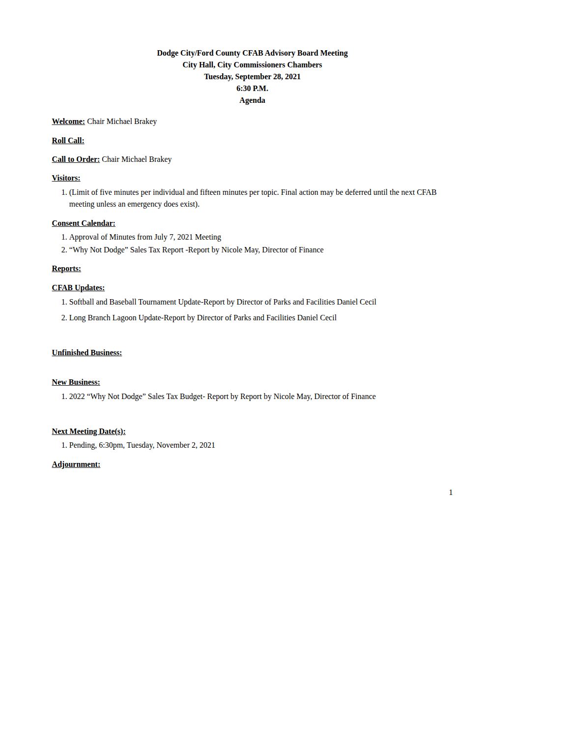Dodge City/Ford County CFAB Advisory Board Meeting
City Hall, City Commissioners Chambers
Tuesday, September 28, 2021
6:30 P.M.
Agenda
Welcome: Chair Michael Brakey
Roll Call:
Call to Order: Chair Michael Brakey
Visitors:
(Limit of five minutes per individual and fifteen minutes per topic. Final action may be deferred until the next CFAB meeting unless an emergency does exist).
Consent Calendar:
Approval of Minutes from July 7, 2021 Meeting
“Why Not Dodge” Sales Tax Report -Report by Nicole May, Director of Finance
Reports:
CFAB Updates:
Softball and Baseball Tournament Update-Report by Director of Parks and Facilities Daniel Cecil
Long Branch Lagoon Update-Report by Director of Parks and Facilities Daniel Cecil
Unfinished Business:
New Business:
2022 “Why Not Dodge” Sales Tax Budget- Report by Report by Nicole May, Director of Finance
Next Meeting Date(s):
Pending, 6:30pm, Tuesday, November 2, 2021
Adjournment:
1